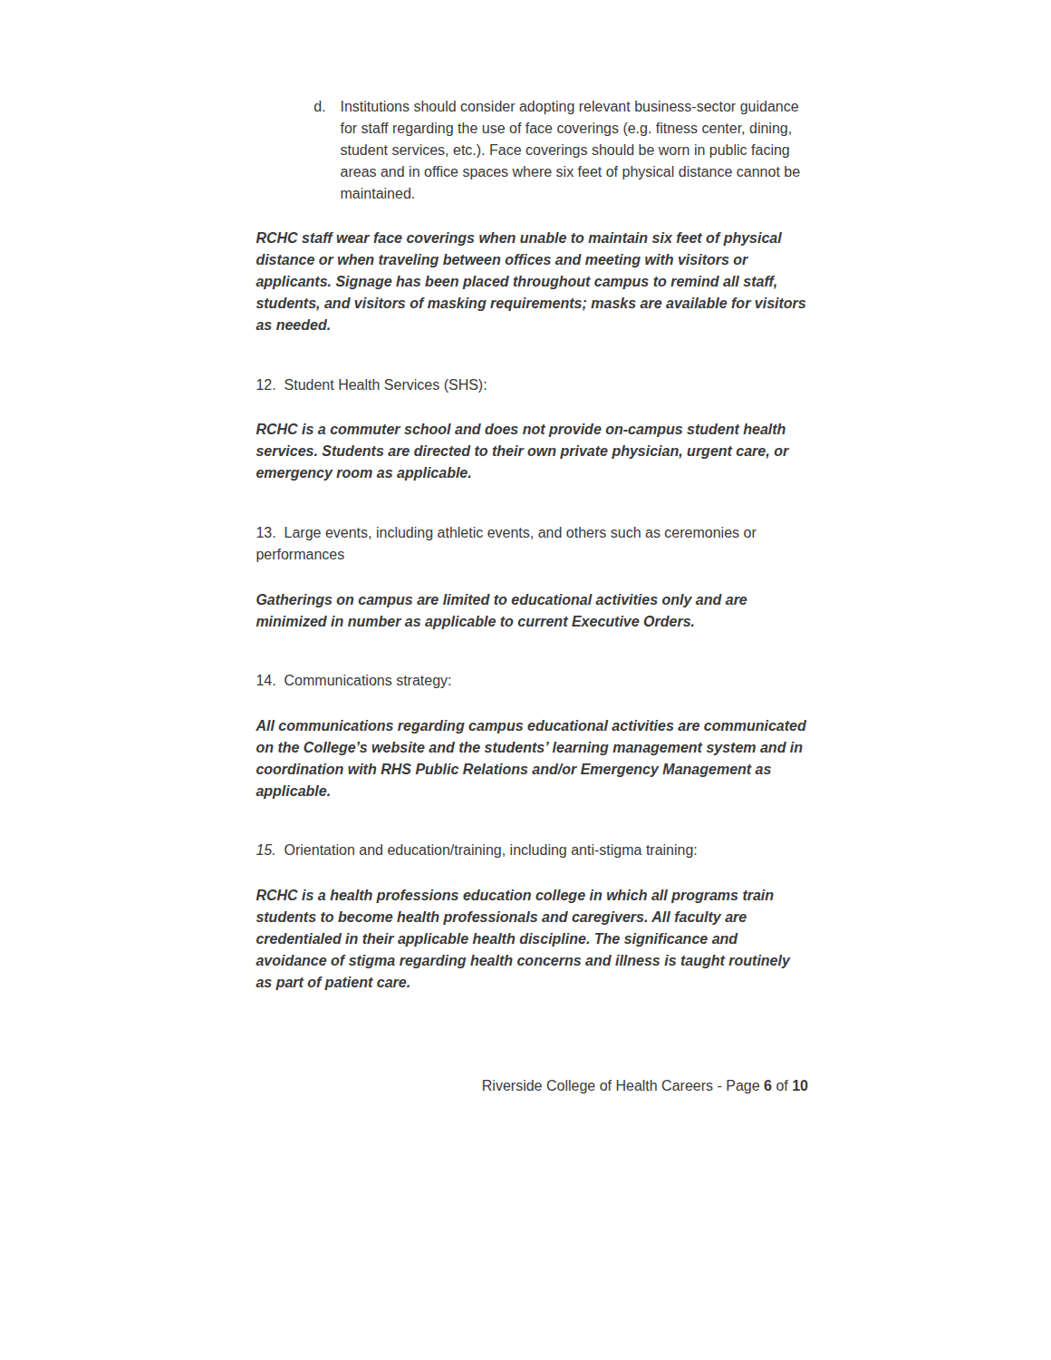Institutions should consider adopting relevant business-sector guidance for staff regarding the use of face coverings (e.g. fitness center, dining, student services, etc.). Face coverings should be worn in public facing areas and in office spaces where six feet of physical distance cannot be maintained.
RCHC staff wear face coverings when unable to maintain six feet of physical distance or when traveling between offices and meeting with visitors or applicants. Signage has been placed throughout campus to remind all staff, students, and visitors of masking requirements; masks are available for visitors as needed.
12. Student Health Services (SHS):
RCHC is a commuter school and does not provide on-campus student health services. Students are directed to their own private physician, urgent care, or emergency room as applicable.
13. Large events, including athletic events, and others such as ceremonies or performances
Gatherings on campus are limited to educational activities only and are minimized in number as applicable to current Executive Orders.
14. Communications strategy:
All communications regarding campus educational activities are communicated on the College’s website and the students’ learning management system and in coordination with RHS Public Relations and/or Emergency Management as applicable.
15. Orientation and education/training, including anti-stigma training:
RCHC is a health professions education college in which all programs train students to become health professionals and caregivers. All faculty are credentialed in their applicable health discipline. The significance and avoidance of stigma regarding health concerns and illness is taught routinely as part of patient care.
Riverside College of Health Careers - Page 6 of 10